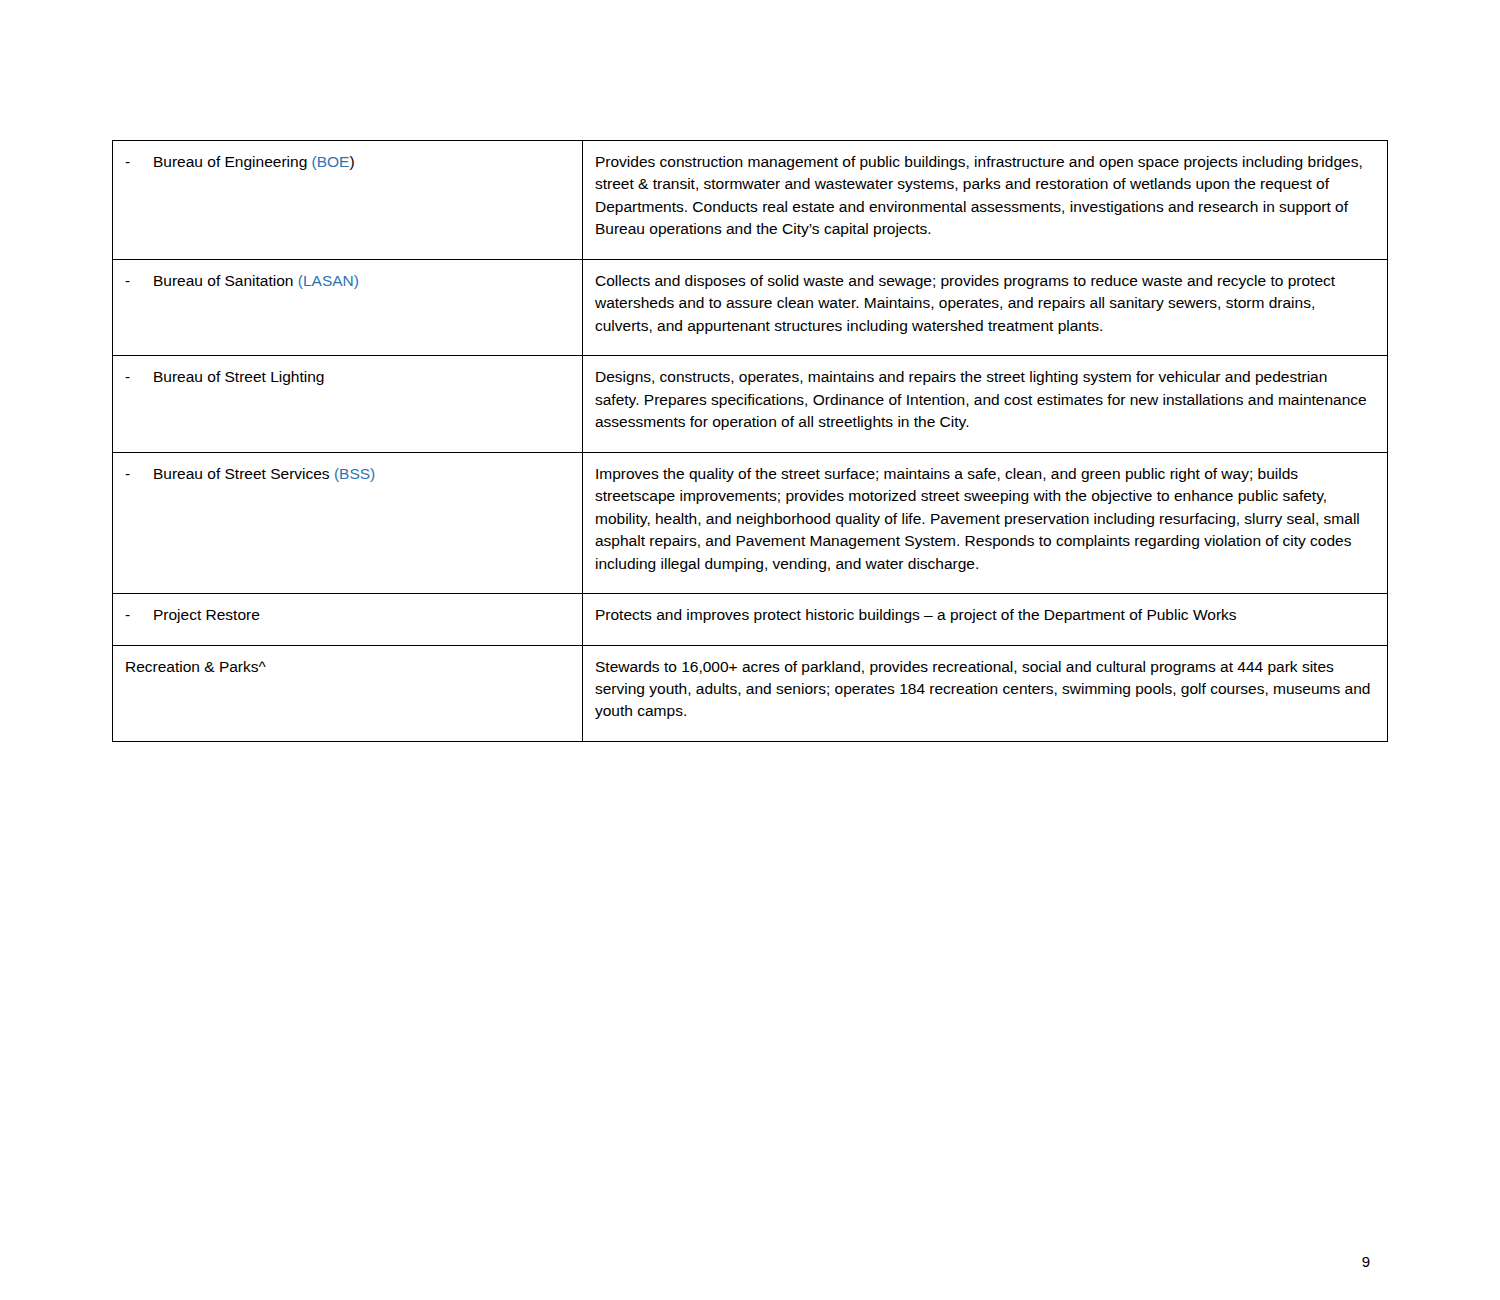| - Bureau of Engineering (BOE ) | Provides construction management of public buildings, infrastructure and open space projects including bridges, street & transit, stormwater and wastewater systems, parks and restoration of wetlands upon the request of Departments. Conducts real estate and environmental assessments, investigations and research in support of Bureau operations and the City’s capital projects. |
| - Bureau of Sanitation (LASAN) | Collects and disposes of solid waste and sewage; provides programs to reduce waste and recycle to protect watersheds and to assure clean water. Maintains, operates, and repairs all sanitary sewers, storm drains, culverts, and appurtenant structures including watershed treatment plants. |
| - Bureau of Street Lighting | Designs, constructs, operates, maintains and repairs the street lighting system for vehicular and pedestrian safety. Prepares specifications, Ordinance of Intention, and cost estimates for new installations and maintenance assessments for operation of all streetlights in the City. |
| - Bureau of Street Services (BSS) | Improves the quality of the street surface; maintains a safe, clean, and green public right of way; builds streetscape improvements; provides motorized street sweeping with the objective to enhance public safety, mobility, health, and neighborhood quality of life. Pavement preservation including resurfacing, slurry seal, small asphalt repairs, and Pavement Management System. Responds to complaints regarding violation of city codes including illegal dumping, vending, and water discharge. |
| - Project Restore | Protects and improves protect historic buildings – a project of the Department of Public Works |
| Recreation & Parks^ | Stewards to 16,000+ acres of parkland, provides recreational, social and cultural programs at 444 park sites serving youth, adults, and seniors; operates 184 recreation centers, swimming pools, golf courses, museums and youth camps. |
9